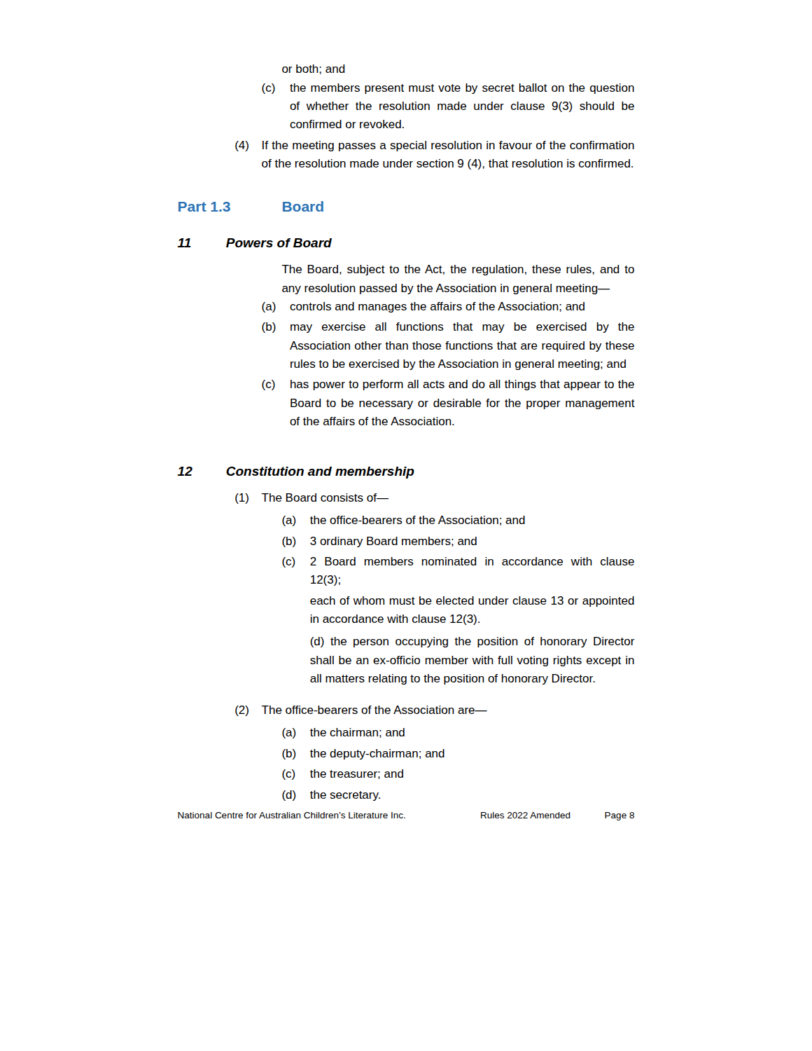or both; and
(c)
the members present must vote by secret ballot on the question of whether the resolution made under clause 9(3) should be confirmed or revoked.
(4)
If the meeting passes a special resolution in favour of the confirmation of the resolution made under section 9 (4), that resolution is confirmed.
Part 1.3
Board
11
Powers of Board
The Board, subject to the Act, the regulation, these rules, and to any resolution passed by the Association in general meeting—
(a)
controls and manages the affairs of the Association; and
(b)
may exercise all functions that may be exercised by the Association other than those functions that are required by these rules to be exercised by the Association in general meeting; and
(c)
has power to perform all acts and do all things that appear to the Board to be necessary or desirable for the proper management of the affairs of the Association.
12
Constitution and membership
(1)
The Board consists of—
(a)
the office-bearers of the Association; and
(b)
3 ordinary Board members; and
(c)
2 Board members nominated in accordance with clause 12(3);
each of whom must be elected under clause 13 or appointed in accordance with clause 12(3).
(d) the person occupying the position of honorary Director shall be an ex-officio member with full voting rights except in all matters relating to the position of honorary Director.
(2)
The office-bearers of the Association are—
(a)
the chairman; and
(b)
the deputy-chairman; and
(c)
the treasurer; and
(d)
the secretary.
National Centre for Australian Children’s Literature Inc.
Rules 2022 Amended
Page 8